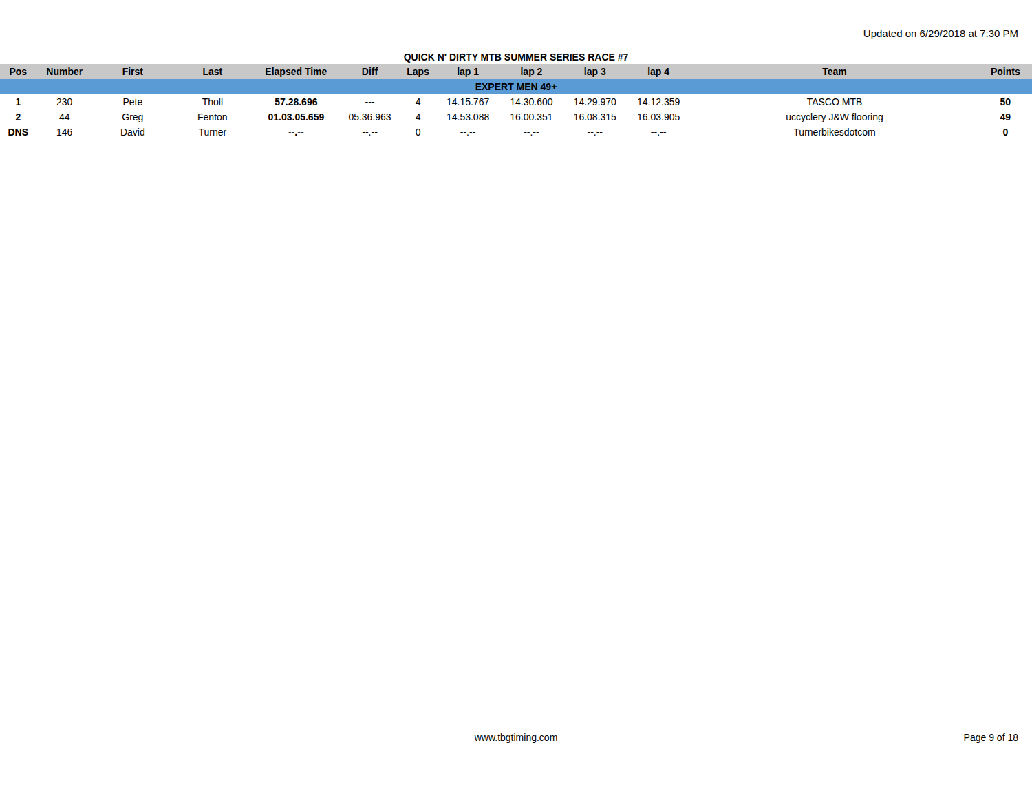Updated on 6/29/2018 at 7:30 PM
QUICK N' DIRTY MTB SUMMER SERIES RACE #7
| Pos | Number | First | Last | Elapsed Time | Diff | Laps | lap 1 | lap 2 | lap 3 | lap 4 | Team | Points |
| --- | --- | --- | --- | --- | --- | --- | --- | --- | --- | --- | --- | --- |
| EXPERT MEN 49+ |
| 1 | 230 | Pete | Tholl | 57.28.696 | --- | 4 | 14.15.767 | 14.30.600 | 14.29.970 | 14.12.359 | TASCO MTB | 50 |
| 2 | 44 | Greg | Fenton | 01.03.05.659 | 05.36.963 | 4 | 14.53.088 | 16.00.351 | 16.08.315 | 16.03.905 | uccyclery J&W flooring | 49 |
| DNS | 146 | David | Turner | --.-- | --.-- | 0 | --.-- | --.-- | --.-- | --.-- | Turnerbikesdotcom | 0 |
www.tbgtiming.com
Page 9 of 18